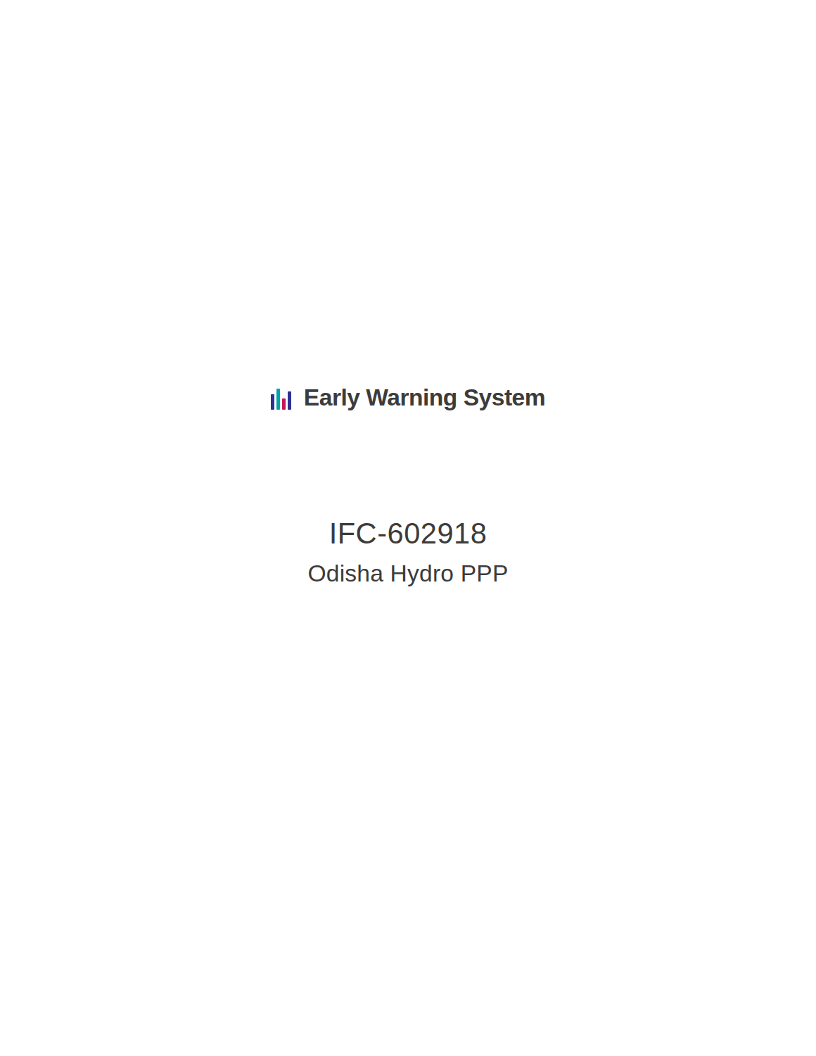Early Warning System
IFC-602918
Odisha Hydro PPP